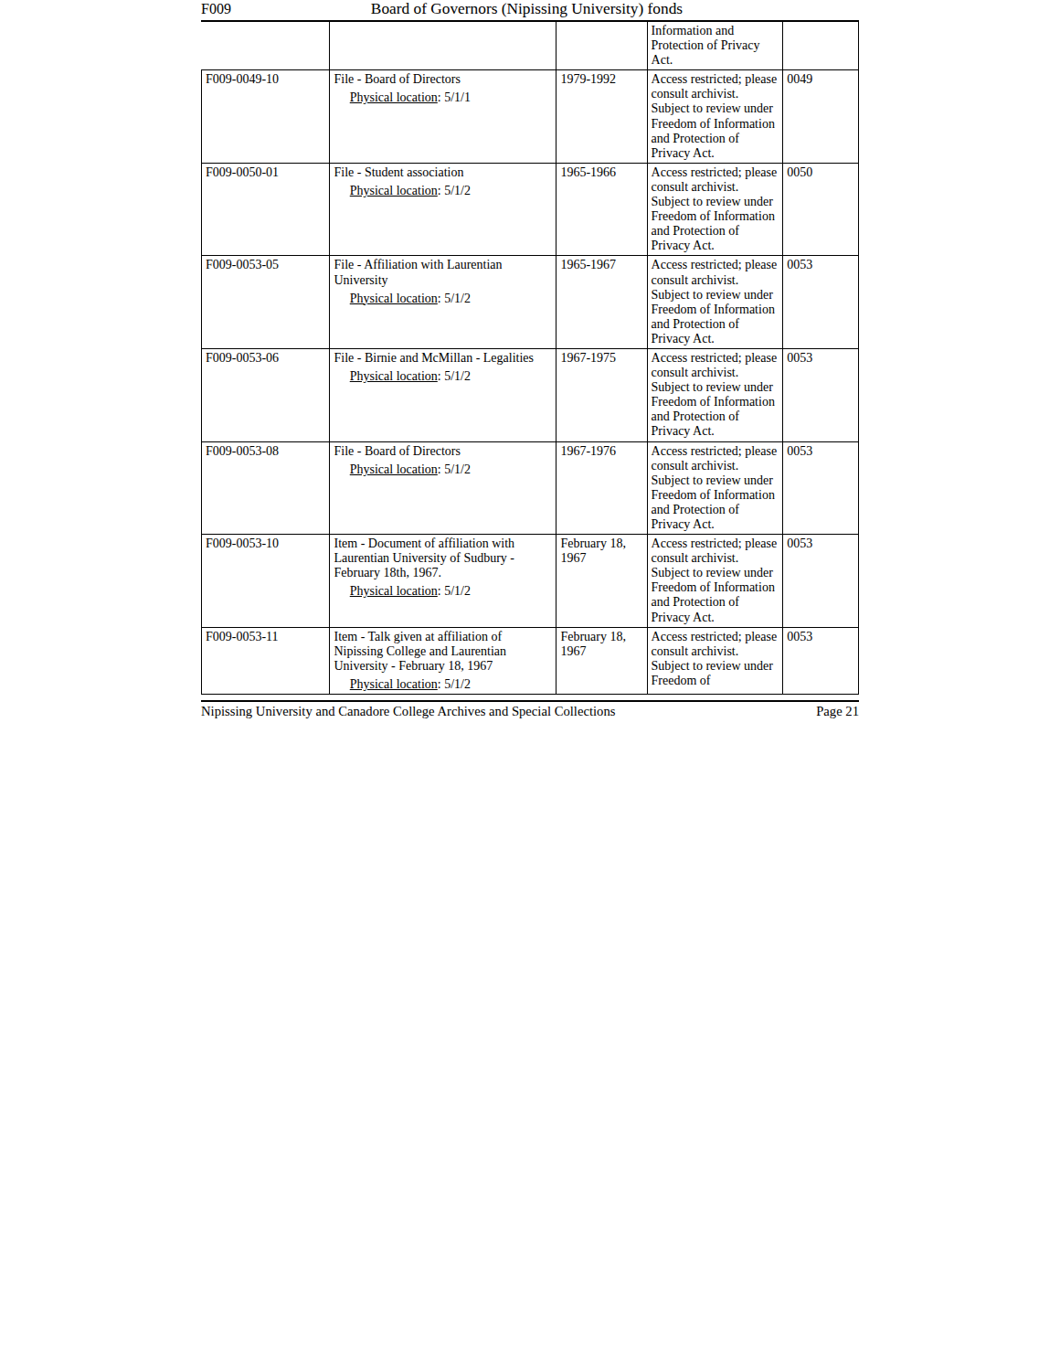F009
Board of Governors (Nipissing University) fonds
| | | | Information and Protection of Privacy Act. | |
| F009-0049-10 | File - Board of Directors Physical location : 5/1/1 | 1979-1992 | Access restricted; please consult archivist. Subject to review under Freedom of Information and Protection of Privacy Act. | 0049 |
| F009-0050-01 | File - Student association Physical location : 5/1/2 | 1965-1966 | Access restricted; please consult archivist. Subject to review under Freedom of Information and Protection of Privacy Act. | 0050 |
| F009-0053-05 | File - Affiliation with Laurentian University Physical location : 5/1/2 | 1965-1967 | Access restricted; please consult archivist. Subject to review under Freedom of Information and Protection of Privacy Act. | 0053 |
| F009-0053-06 | File - Birnie and McMillan - Legalities Physical location : 5/1/2 | 1967-1975 | Access restricted; please consult archivist. Subject to review under Freedom of Information and Protection of Privacy Act. | 0053 |
| F009-0053-08 | File - Board of Directors Physical location : 5/1/2 | 1967-1976 | Access restricted; please consult archivist. Subject to review under Freedom of Information and Protection of Privacy Act. | 0053 |
| F009-0053-10 | Item - Document of affiliation with Laurentian University of Sudbury - February 18th, 1967. Physical location : 5/1/2 | February 18, 1967 | Access restricted; please consult archivist. Subject to review under Freedom of Information and Protection of Privacy Act. | 0053 |
| F009-0053-11 | Item - Talk given at affiliation of Nipissing College and Laurentian University - February 18, 1967 Physical location : 5/1/2 | February 18, 1967 | Access restricted; please consult archivist. Subject to review under Freedom of | 0053 |
Nipissing University and Canadore College Archives and Special Collections
Page 21